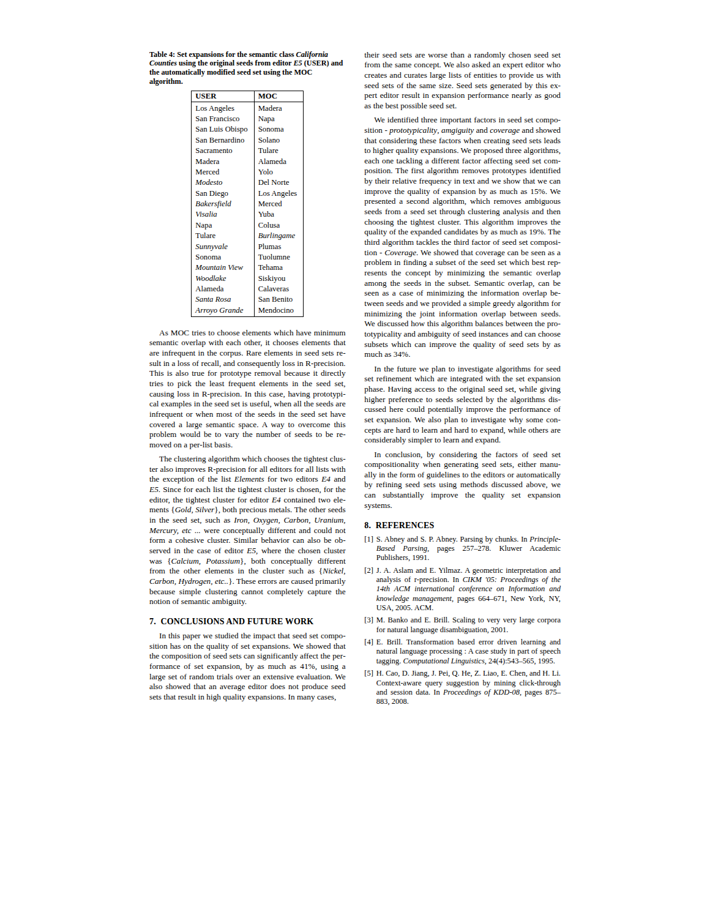Table 4: Set expansions for the semantic class California Counties using the original seeds from editor E5 (USER) and the automatically modified seed set using the MOC algorithm.
| USER | MOC |
| --- | --- |
| Los Angeles | Madera |
| San Francisco | Napa |
| San Luis Obispo | Sonoma |
| San Bernardino | Solano |
| Sacramento | Tulare |
| Madera | Alameda |
| Merced | Yolo |
| Modesto | Del Norte |
| San Diego | Los Angeles |
| Bakersfield | Merced |
| Visalia | Yuba |
| Napa | Colusa |
| Tulare | Burlingame |
| Sunnyvale | Plumas |
| Sonoma | Tuolumne |
| Mountain View | Tehama |
| Woodlake | Siskiyou |
| Alameda | Calaveras |
| Santa Rosa | San Benito |
| Arroyo Grande | Mendocino |
As MOC tries to choose elements which have minimum semantic overlap with each other, it chooses elements that are infrequent in the corpus. Rare elements in seed sets result in a loss of recall, and consequently loss in R-precision. This is also true for prototype removal because it directly tries to pick the least frequent elements in the seed set, causing loss in R-precision. In this case, having prototypical examples in the seed set is useful, when all the seeds are infrequent or when most of the seeds in the seed set have covered a large semantic space. A way to overcome this problem would be to vary the number of seeds to be removed on a per-list basis.
The clustering algorithm which chooses the tightest cluster also improves R-precision for all editors for all lists with the exception of the list Elements for two editors E4 and E5. Since for each list the tightest cluster is chosen, for the editor, the tightest cluster for editor E4 contained two elements {Gold, Silver}, both precious metals. The other seeds in the seed set, such as Iron, Oxygen, Carbon, Uranium, Mercury, etc ... were conceptually different and could not form a cohesive cluster. Similar behavior can also be observed in the case of editor E5, where the chosen cluster was {Calcium, Potassium}, both conceptually different from the other elements in the cluster such as {Nickel, Carbon, Hydrogen, etc..}. These errors are caused primarily because simple clustering cannot completely capture the notion of semantic ambiguity.
7. CONCLUSIONS AND FUTURE WORK
In this paper we studied the impact that seed set composition has on the quality of set expansions. We showed that the composition of seed sets can significantly affect the performance of set expansion, by as much as 41%, using a large set of random trials over an extensive evaluation. We also showed that an average editor does not produce seed sets that result in high quality expansions. In many cases,
their seed sets are worse than a randomly chosen seed set from the same concept. We also asked an expert editor who creates and curates large lists of entities to provide us with seed sets of the same size. Seed sets generated by this expert editor result in expansion performance nearly as good as the best possible seed set.
We identified three important factors in seed set composition - prototypicality, amgiguity and coverage and showed that considering these factors when creating seed sets leads to higher quality expansions. We proposed three algorithms, each one tackling a different factor affecting seed set composition. The first algorithm removes prototypes identified by their relative frequency in text and we show that we can improve the quality of expansion by as much as 15%. We presented a second algorithm, which removes ambiguous seeds from a seed set through clustering analysis and then choosing the tightest cluster. This algorithm improves the quality of the expanded candidates by as much as 19%. The third algorithm tackles the third factor of seed set composition - Coverage. We showed that coverage can be seen as a problem in finding a subset of the seed set which best represents the concept by minimizing the semantic overlap among the seeds in the subset. Semantic overlap, can be seen as a case of minimizing the information overlap between seeds and we provided a simple greedy algorithm for minimizing the joint information overlap between seeds. We discussed how this algorithm balances between the prototypicality and ambiguity of seed instances and can choose subsets which can improve the quality of seed sets by as much as 34%.
In the future we plan to investigate algorithms for seed set refinement which are integrated with the set expansion phase. Having access to the original seed set, while giving higher preference to seeds selected by the algorithms discussed here could potentially improve the performance of set expansion. We also plan to investigate why some concepts are hard to learn and hard to expand, while others are considerably simpler to learn and expand.
In conclusion, by considering the factors of seed set compositionality when generating seed sets, either manually in the form of guidelines to the editors or automatically by refining seed sets using methods discussed above, we can substantially improve the quality set expansion systems.
8. REFERENCES
[1] S. Abney and S. P. Abney. Parsing by chunks. In Principle-Based Parsing, pages 257–278. Kluwer Academic Publishers, 1991.
[2] J. A. Aslam and E. Yilmaz. A geometric interpretation and analysis of r-precision. In CIKM '05: Proceedings of the 14th ACM international conference on Information and knowledge management, pages 664–671, New York, NY, USA, 2005. ACM.
[3] M. Banko and E. Brill. Scaling to very very large corpora for natural language disambiguation, 2001.
[4] E. Brill. Transformation based error driven learning and natural language processing : A case study in part of speech tagging. Computational Linguistics, 24(4):543–565, 1995.
[5] H. Cao, D. Jiang, J. Pei, Q. He, Z. Liao, E. Chen, and H. Li. Context-aware query suggestion by mining click-through and session data. In Proceedings of KDD-08, pages 875–883, 2008.